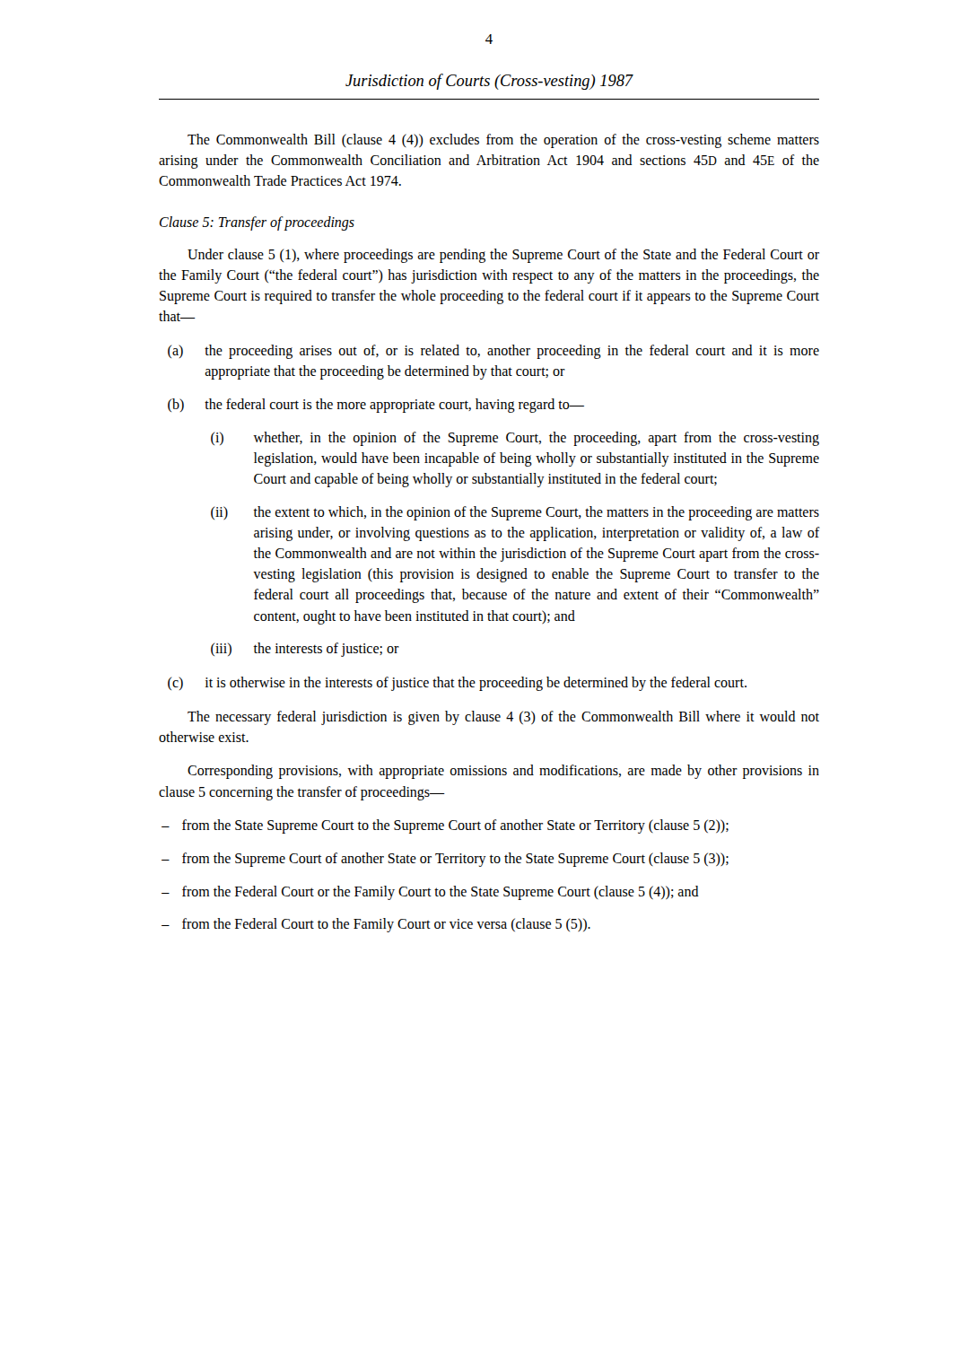4
Jurisdiction of Courts (Cross-vesting) 1987
The Commonwealth Bill (clause 4 (4)) excludes from the operation of the cross-vesting scheme matters arising under the Commonwealth Conciliation and Arbitration Act 1904 and sections 45D and 45E of the Commonwealth Trade Practices Act 1974.
Clause 5: Transfer of proceedings
Under clause 5 (1), where proceedings are pending the Supreme Court of the State and the Federal Court or the Family Court (“the federal court”) has jurisdiction with respect to any of the matters in the proceedings, the Supreme Court is required to transfer the whole proceeding to the federal court if it appears to the Supreme Court that—
(a) the proceeding arises out of, or is related to, another proceeding in the federal court and it is more appropriate that the proceeding be determined by that court; or
(b) the federal court is the more appropriate court, having regard to—
(i) whether, in the opinion of the Supreme Court, the proceeding, apart from the cross-vesting legislation, would have been incapable of being wholly or substantially instituted in the Supreme Court and capable of being wholly or substantially instituted in the federal court;
(ii) the extent to which, in the opinion of the Supreme Court, the matters in the proceeding are matters arising under, or involving questions as to the application, interpretation or validity of, a law of the Commonwealth and are not within the jurisdiction of the Supreme Court apart from the cross-vesting legislation (this provision is designed to enable the Supreme Court to transfer to the federal court all proceedings that, because of the nature and extent of their “Commonwealth” content, ought to have been instituted in that court); and
(iii) the interests of justice; or
(c) it is otherwise in the interests of justice that the proceeding be determined by the federal court.
The necessary federal jurisdiction is given by clause 4 (3) of the Commonwealth Bill where it would not otherwise exist.
Corresponding provisions, with appropriate omissions and modifications, are made by other provisions in clause 5 concerning the transfer of proceedings—
from the State Supreme Court to the Supreme Court of another State or Territory (clause 5 (2));
from the Supreme Court of another State or Territory to the State Supreme Court (clause 5 (3));
from the Federal Court or the Family Court to the State Supreme Court (clause 5 (4)); and
from the Federal Court to the Family Court or vice versa (clause 5 (5)).